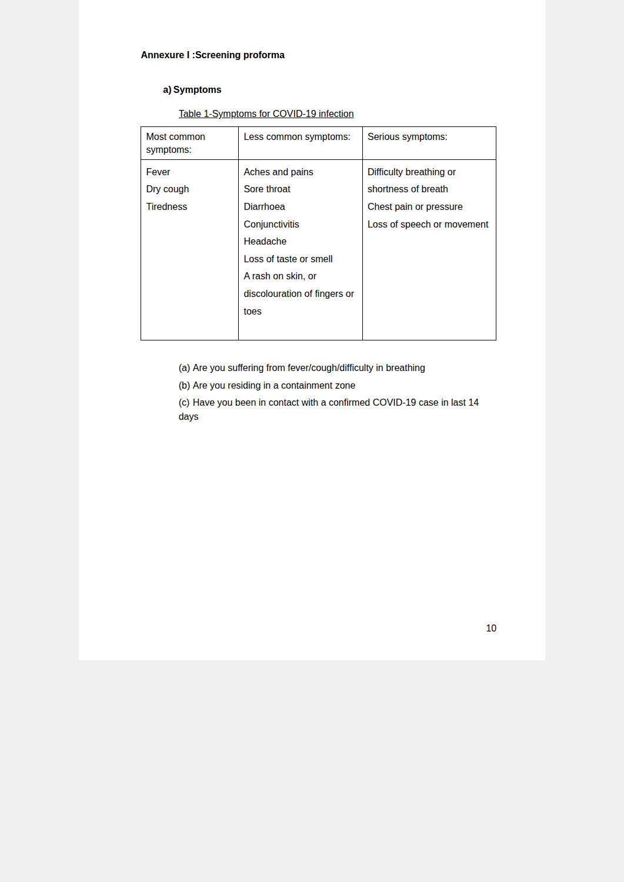Annexure I :Screening proforma
a) Symptoms
Table 1-Symptoms for COVID-19 infection
| Most common symptoms: | Less common symptoms: | Serious symptoms: |
| --- | --- | --- |
| Fever Dry cough Tiredness | Aches and pains Sore throat Diarrhoea Conjunctivitis Headache Loss of taste or smell A rash on skin, or discolouration of fingers or toes | Difficulty breathing or shortness of breath Chest pain or pressure Loss of speech or movement |
(a) Are you suffering from fever/cough/difficulty in breathing
(b) Are you residing in a containment zone
(c) Have you been in contact with a confirmed COVID-19 case in last 14 days
10